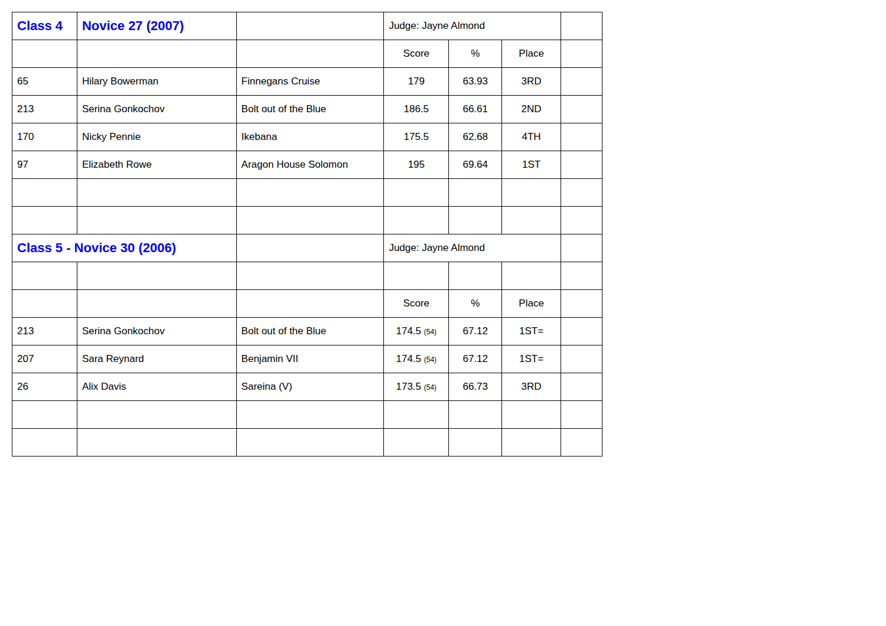| Class 4 | Novice 27 (2007) | | Judge: Jayne Almond | |
| | | | Score | % | Place | |
| 65 | Hilary Bowerman | Finnegans Cruise | 179 | 63.93 | 3RD | |
| 213 | Serina Gonkochov | Bolt out of the Blue | 186.5 | 66.61 | 2ND | |
| 170 | Nicky Pennie | Ikebana | 175.5 | 62.68 | 4TH | |
| 97 | Elizabeth Rowe | Aragon House Solomon | 195 | 69.64 | 1ST | |
| Class 5 - Novice 30 (2006) | | Judge: Jayne Almond | |
| | | | Score | % | Place | |
| 213 | Serina Gonkochov | Bolt out of the Blue | 174.5 (54) | 67.12 | 1ST= | |
| 207 | Sara Reynard | Benjamin VII | 174.5 (54) | 67.12 | 1ST= | |
| 26 | Alix Davis | Sareina (V) | 173.5 (54) | 66.73 | 3RD | |